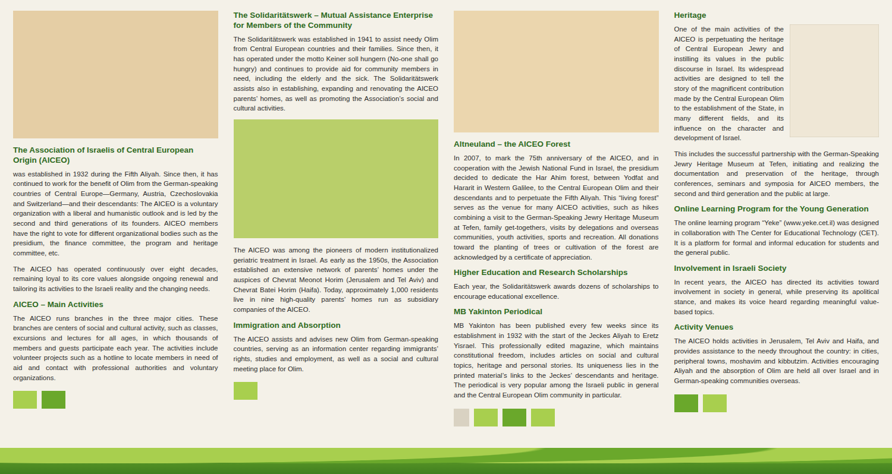The Association of Israelis of Central European Origin (AICEO)
was established in 1932 during the Fifth Aliyah. Since then, it has continued to work for the benefit of Olim from the German-speaking countries of Central Europe—Germany, Austria, Czechoslovakia and Switzerland—and their descendants: The AICEO is a voluntary organization with a liberal and humanistic outlook and is led by the second and third generations of its founders. AICEO members have the right to vote for different organizational bodies such as the presidium, the finance committee, the program and heritage committee, etc.
The AICEO has operated continuously over eight decades, remaining loyal to its core values alongside ongoing renewal and tailoring its activities to the Israeli reality and the changing needs.
AICEO – Main Activities
The AICEO runs branches in the three major cities. These branches are centers of social and cultural activity, such as classes, excursions and lectures for all ages, in which thousands of members and guests participate each year. The activities include volunteer projects such as a hotline to locate members in need of aid and contact with professional authorities and voluntary organizations.
The Solidaritätswerk – Mutual Assistance Enterprise for Members of the Community
The Solidaritätswerk was established in 1941 to assist needy Olim from Central European countries and their families. Since then, it has operated under the motto Keiner soll hungern (No-one shall go hungry) and continues to provide aid for community members in need, including the elderly and the sick. The Solidaritätswerk assists also in establishing, expanding and renovating the AICEO parents’ homes, as well as promoting the Association’s social and cultural activities.
The AICEO was among the pioneers of modern institutionalized geriatric treatment in Israel. As early as the 1950s, the Association established an extensive network of parents’ homes under the auspices of Chevrat Meonot Horim (Jerusalem and Tel Aviv) and Chevrat Batei Horim (Haifa). Today, approximately 1,000 residents live in nine high-quality parents’ homes run as subsidiary companies of the AICEO.
Immigration and Absorption
The AICEO assists and advises new Olim from German-speaking countries, serving as an information center regarding immigrants’ rights, studies and employment, as well as a social and cultural meeting place for Olim.
Altneuland – the AICEO Forest
In 2007, to mark the 75th anniversary of the AICEO, and in cooperation with the Jewish National Fund in Israel, the presidium decided to dedicate the Har Ahim forest, between Yodfat and Hararit in Western Galilee, to the Central European Olim and their descendants and to perpetuate the Fifth Aliyah. This “living forest” serves as the venue for many AICEO activities, such as hikes combining a visit to the German-Speaking Jewry Heritage Museum at Tefen, family get-togethers, visits by delegations and overseas communities, youth activities, sports and recreation. All donations toward the planting of trees or cultivation of the forest are acknowledged by a certificate of appreciation.
Higher Education and Research Scholarships
Each year, the Solidaritätswerk awards dozens of scholarships to encourage educational excellence.
MB Yakinton Periodical
MB Yakinton has been published every few weeks since its establishment in 1932 with the start of the Jeckes Aliyah to Eretz Yisrael. This professionally edited magazine, which maintains constitutional freedom, includes articles on social and cultural topics, heritage and personal stories. Its uniqueness lies in the printed material’s links to the Jeckes’ descendants and heritage. The periodical is very popular among the Israeli public in general and the Central European Olim community in particular.
Heritage
One of the main activities of the AICEO is perpetuating the heritage of Central European Jewry and instilling its values in the public discourse in Israel. Its widespread activities are designed to tell the story of the magnificent contribution made by the Central European Olim to the establishment of the State, in many different fields, and its influence on the character and development of Israel.
This includes the successful partnership with the German-Speaking Jewry Heritage Museum at Tefen, initiating and realizing the documentation and preservation of the heritage, through conferences, seminars and symposia for AICEO members, the second and third generation and the public at large.
Online Learning Program for the Young Generation
The online learning program “Yeke” (www.yeke.cet.il) was designed in collaboration with The Center for Educational Technology (CET). It is a platform for formal and informal education for students and the general public.
Involvement in Israeli Society
In recent years, the AICEO has directed its activities toward involvement in society in general, while preserving its apolitical stance, and makes its voice heard regarding meaningful value-based topics.
Activity Venues
The AICEO holds activities in Jerusalem, Tel Aviv and Haifa, and provides assistance to the needy throughout the country: in cities, peripheral towns, moshavim and kibbutzim. Activities encouraging Aliyah and the absorption of Olim are held all over Israel and in German-speaking communities overseas.